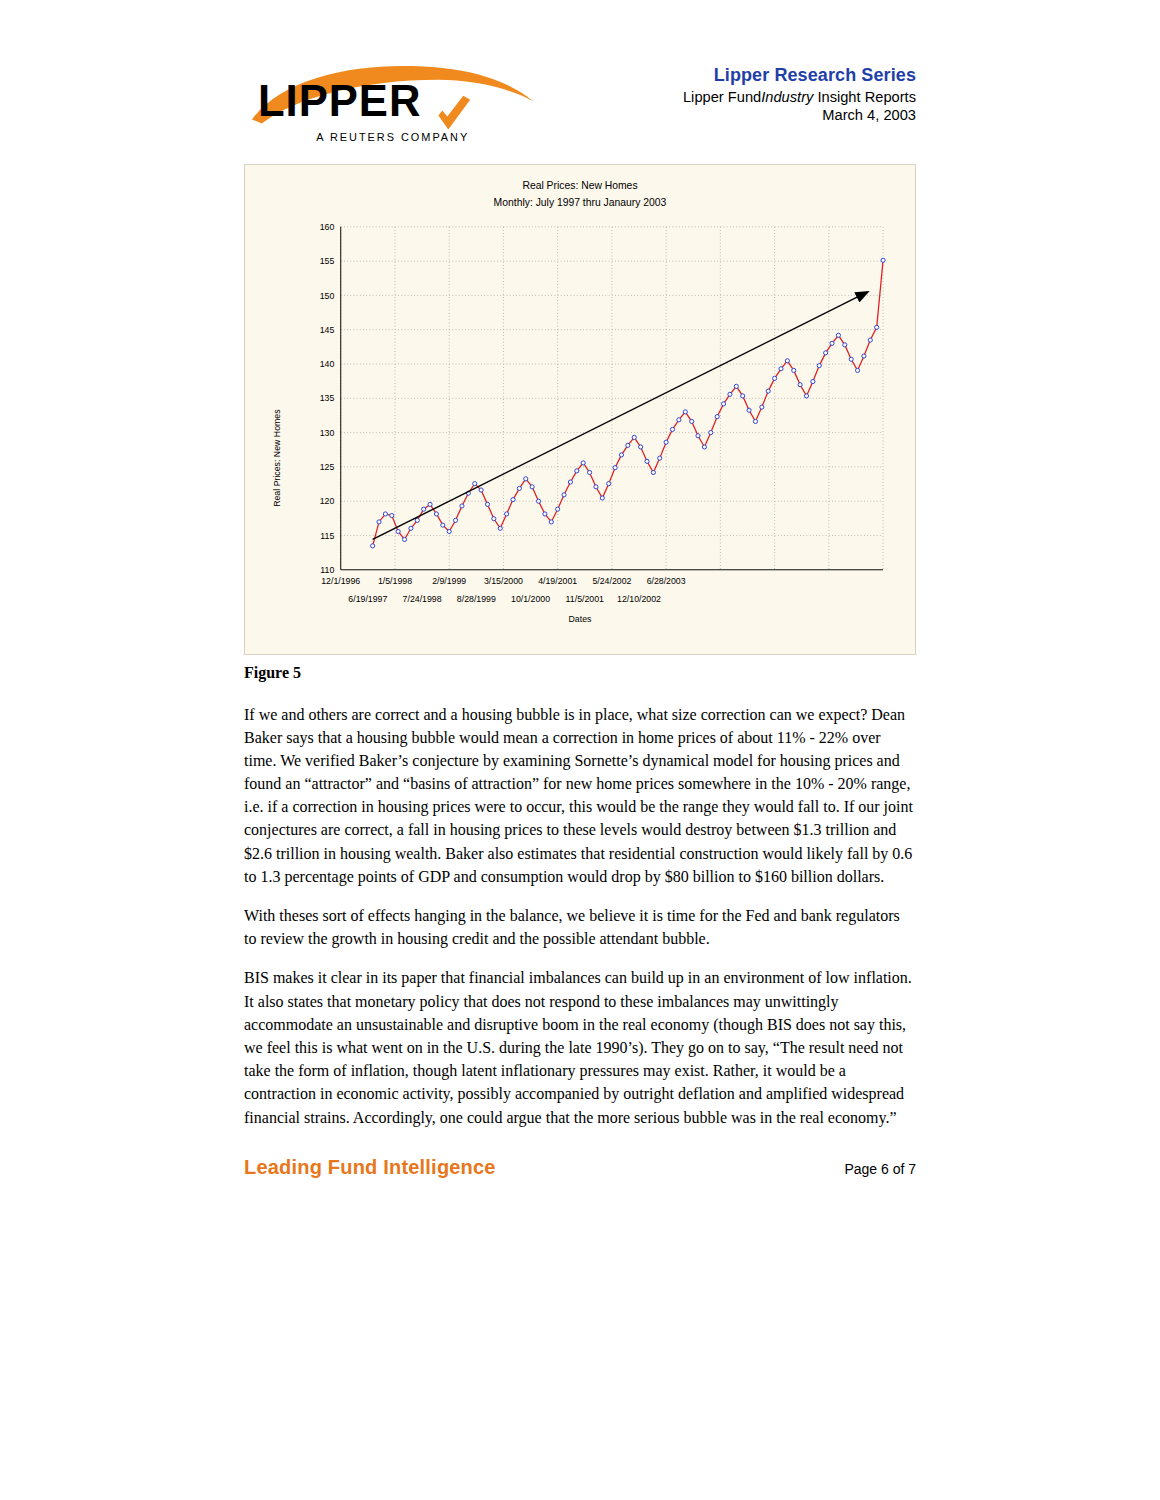LIPPER A REUTERS COMPANY
Lipper Research Series
Lipper FundIndustry Insight Reports
March 4, 2003
Real Prices: New Homes Monthly: July 1997 thru Janaury 2003 160 155 150 145 140 135 130 125 120 115 110 Real Prices: New Homes 12/1/1996 1/5/1998 2/9/1999 3/15/2000 4/19/2001 5/24/2002 6/28/2003 6/19/1997 7/24/1998 8/28/1999 10/1/2000 11/5/2001 12/10/2002 Dates
Figure 5
If we and others are correct and a housing bubble is in place, what size correction can we expect? Dean Baker says that a housing bubble would mean a correction in home prices of about 11% - 22% over time. We verified Baker’s conjecture by examining Sornette’s dynamical model for housing prices and found an “attractor” and “basins of attraction” for new home prices somewhere in the 10% - 20% range, i.e. if a correction in housing prices were to occur, this would be the range they would fall to. If our joint conjectures are correct, a fall in housing prices to these levels would destroy between $1.3 trillion and $2.6 trillion in housing wealth. Baker also estimates that residential construction would likely fall by 0.6 to 1.3 percentage points of GDP and consumption would drop by $80 billion to $160 billion dollars.
With theses sort of effects hanging in the balance, we believe it is time for the Fed and bank regulators to review the growth in housing credit and the possible attendant bubble.
BIS makes it clear in its paper that financial imbalances can build up in an environment of low inflation. It also states that monetary policy that does not respond to these imbalances may unwittingly accommodate an unsustainable and disruptive boom in the real economy (though BIS does not say this, we feel this is what went on in the U.S. during the late 1990’s). They go on to say, “The result need not take the form of inflation, though latent inflationary pressures may exist. Rather, it would be a contraction in economic activity, possibly accompanied by outright deflation and amplified widespread financial strains. Accordingly, one could argue that the more serious bubble was in the real economy.”
Leading Fund Intelligence
Page 6 of 7